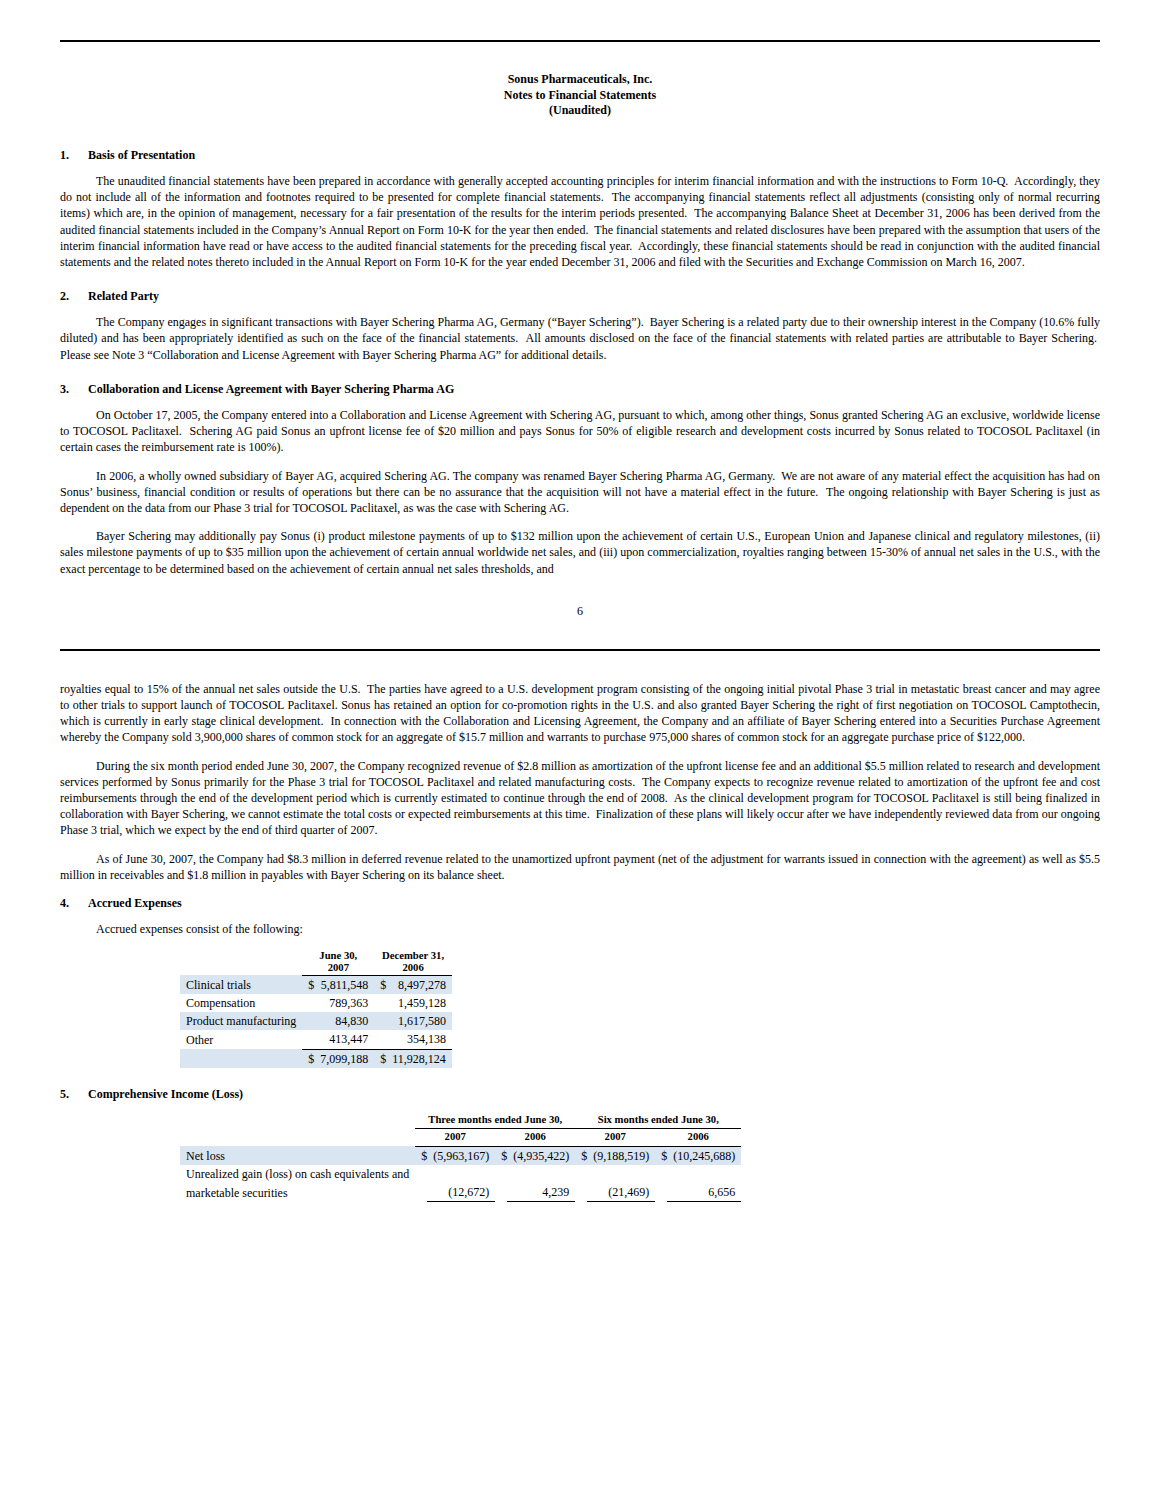Sonus Pharmaceuticals, Inc.
Notes to Financial Statements
(Unaudited)
1. Basis of Presentation
The unaudited financial statements have been prepared in accordance with generally accepted accounting principles for interim financial information and with the instructions to Form 10-Q. Accordingly, they do not include all of the information and footnotes required to be presented for complete financial statements. The accompanying financial statements reflect all adjustments (consisting only of normal recurring items) which are, in the opinion of management, necessary for a fair presentation of the results for the interim periods presented. The accompanying Balance Sheet at December 31, 2006 has been derived from the audited financial statements included in the Company’s Annual Report on Form 10-K for the year then ended. The financial statements and related disclosures have been prepared with the assumption that users of the interim financial information have read or have access to the audited financial statements for the preceding fiscal year. Accordingly, these financial statements should be read in conjunction with the audited financial statements and the related notes thereto included in the Annual Report on Form 10-K for the year ended December 31, 2006 and filed with the Securities and Exchange Commission on March 16, 2007.
2. Related Party
The Company engages in significant transactions with Bayer Schering Pharma AG, Germany (“Bayer Schering”). Bayer Schering is a related party due to their ownership interest in the Company (10.6% fully diluted) and has been appropriately identified as such on the face of the financial statements. All amounts disclosed on the face of the financial statements with related parties are attributable to Bayer Schering. Please see Note 3 “Collaboration and License Agreement with Bayer Schering Pharma AG” for additional details.
3. Collaboration and License Agreement with Bayer Schering Pharma AG
On October 17, 2005, the Company entered into a Collaboration and License Agreement with Schering AG, pursuant to which, among other things, Sonus granted Schering AG an exclusive, worldwide license to TOCOSOL Paclitaxel. Schering AG paid Sonus an upfront license fee of $20 million and pays Sonus for 50% of eligible research and development costs incurred by Sonus related to TOCOSOL Paclitaxel (in certain cases the reimbursement rate is 100%).
In 2006, a wholly owned subsidiary of Bayer AG, acquired Schering AG. The company was renamed Bayer Schering Pharma AG, Germany. We are not aware of any material effect the acquisition has had on Sonus’ business, financial condition or results of operations but there can be no assurance that the acquisition will not have a material effect in the future. The ongoing relationship with Bayer Schering is just as dependent on the data from our Phase 3 trial for TOCOSOL Paclitaxel, as was the case with Schering AG.
Bayer Schering may additionally pay Sonus (i) product milestone payments of up to $132 million upon the achievement of certain U.S., European Union and Japanese clinical and regulatory milestones, (ii) sales milestone payments of up to $35 million upon the achievement of certain annual worldwide net sales, and (iii) upon commercialization, royalties ranging between 15-30% of annual net sales in the U.S., with the exact percentage to be determined based on the achievement of certain annual net sales thresholds, and
6
royalties equal to 15% of the annual net sales outside the U.S. The parties have agreed to a U.S. development program consisting of the ongoing initial pivotal Phase 3 trial in metastatic breast cancer and may agree to other trials to support launch of TOCOSOL Paclitaxel. Sonus has retained an option for co-promotion rights in the U.S. and also granted Bayer Schering the right of first negotiation on TOCOSOL Camptothecin, which is currently in early stage clinical development. In connection with the Collaboration and Licensing Agreement, the Company and an affiliate of Bayer Schering entered into a Securities Purchase Agreement whereby the Company sold 3,900,000 shares of common stock for an aggregate of $15.7 million and warrants to purchase 975,000 shares of common stock for an aggregate purchase price of $122,000.
During the six month period ended June 30, 2007, the Company recognized revenue of $2.8 million as amortization of the upfront license fee and an additional $5.5 million related to research and development services performed by Sonus primarily for the Phase 3 trial for TOCOSOL Paclitaxel and related manufacturing costs. The Company expects to recognize revenue related to amortization of the upfront fee and cost reimbursements through the end of the development period which is currently estimated to continue through the end of 2008. As the clinical development program for TOCOSOL Paclitaxel is still being finalized in collaboration with Bayer Schering, we cannot estimate the total costs or expected reimbursements at this time. Finalization of these plans will likely occur after we have independently reviewed data from our ongoing Phase 3 trial, which we expect by the end of third quarter of 2007.
As of June 30, 2007, the Company had $8.3 million in deferred revenue related to the unamortized upfront payment (net of the adjustment for warrants issued in connection with the agreement) as well as $5.5 million in receivables and $1.8 million in payables with Bayer Schering on its balance sheet.
4. Accrued Expenses
Accrued expenses consist of the following:
| | June 30, 2007 | December 31, 2006 |
| --- | --- | --- |
| Clinical trials | $ | 5,811,548 | $ | 8,497,278 |
| Compensation | | 789,363 | | 1,459,128 |
| Product manufacturing | | 84,830 | | 1,617,580 |
| Other | | 413,447 | | 354,138 |
| | $ | 7,099,188 | $ | 11,928,124 |
5. Comprehensive Income (Loss)
| | Three months ended June 30, | Six months ended June 30, |
| --- | --- | --- |
| | 2007 | 2006 | 2007 | 2006 |
| Net loss | $ | (5,963,167) | $ | (4,935,422) | $ | (9,188,519) | $ | (10,245,688) |
| Unrealized gain (loss) on cash equivalents and | |
| marketable securities | | (12,672) | | 4,239 | | (21,469) | | 6,656 |